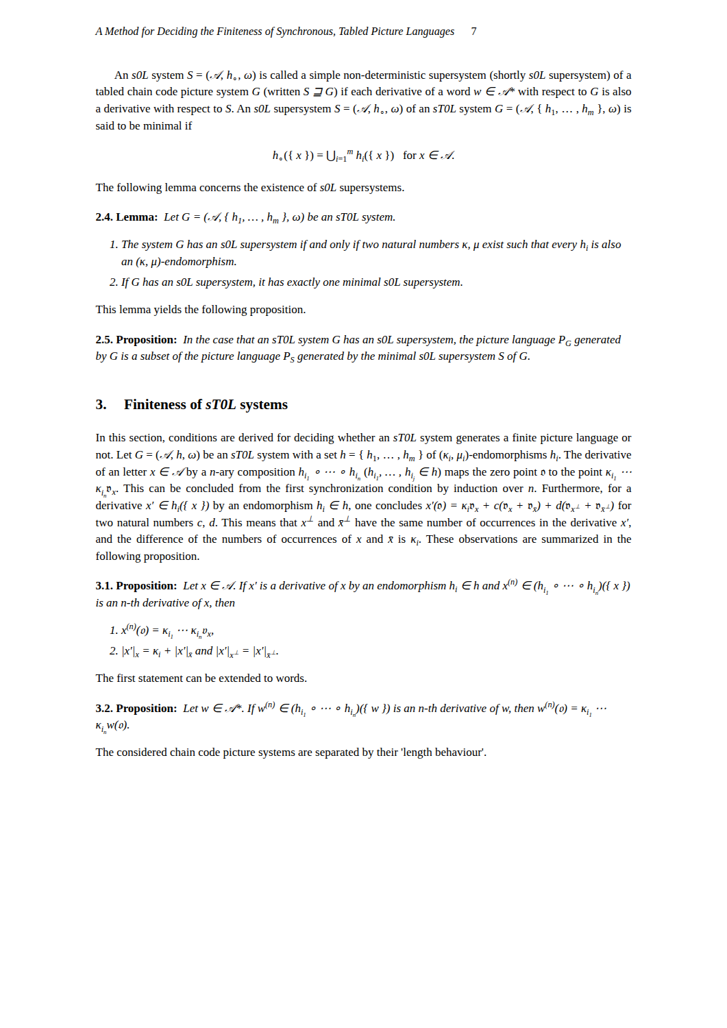A Method for Deciding the Finiteness of Synchronous, Tabled Picture Languages7
An s0L system S = (𝒜, h∘, ω) is called a simple non-deterministic supersystem (shortly s0L supersystem) of a tabled chain code picture system G (written S ⊒ G) if each derivative of a word w ∈ 𝒜* with respect to G is also a derivative with respect to S. An s0L supersystem S = (𝒜, h∘, ω) of an sT0L system G = (𝒜, { h1, … , hm }, ω) is said to be minimal if
h∘({ x }) = ⋃i=1m hi({ x }) for x ∈ 𝒜.
The following lemma concerns the existence of s0L supersystems.
2.4. Lemma: Let G = (𝒜, { h1, … , hm }, ω) be an sT0L system.
The system G has an s0L supersystem if and only if two natural numbers κ, μ exist such that every hi is also an (κ, μ)-endomorphism.
If G has an s0L supersystem, it has exactly one minimal s0L supersystem.
This lemma yields the following proposition.
2.5. Proposition: In the case that an sT0L system G has an s0L supersystem, the picture language PG generated by G is a subset of the picture language PS generated by the minimal s0L supersystem S of G.
3. Finiteness of sT0L systems
In this section, conditions are derived for deciding whether an sT0L system generates a finite picture language or not. Let G = (𝒜, h, ω) be an sT0L system with a set h = { h1, … , hm } of (κi, μi)-endomorphisms hi. The derivative of an letter x ∈ 𝒜 by a n-ary composition hi1 ∘ ⋯ ∘ hin (hi1, … , hij ∈ h) maps the zero point 𝔬 to the point κi1 ⋯ κin 𝔳x. This can be concluded from the first synchronization condition by induction over n. Furthermore, for a derivative x′ ∈ hi({ x }) by an endomorphism hi ∈ h, one concludes x′(𝔬) = κi 𝔳x + c(𝔳x + 𝔳x̄) + d(𝔳x⊥ + 𝔳x̄⊥) for two natural numbers c, d. This means that x⊥ and x̄⊥ have the same number of occurrences in the derivative x′, and the difference of the numbers of occurrences of x and x̄ is κi. These observations are summarized in the following proposition.
3.1. Proposition: Let x ∈ 𝒜. If x′ is a derivative of x by an endomorphism hi ∈ h and x(n) ∈ (hi1 ∘ ⋯ ∘ hin)({ x }) is an n-th derivative of x, then
x(n)(𝔬) = κi1 ⋯ κin 𝔳x,
|x′|x = κi + |x′|x̄ and |x′|x⊥ = |x′|x̄⊥.
The first statement can be extended to words.
3.2. Proposition: Let w ∈ 𝒜*. If w(n) ∈ (hi1 ∘ ⋯ ∘ hin)({ w }) is an n-th derivative of w, then w(n)(𝔬) = κi1 ⋯ κinw(𝔬).
The considered chain code picture systems are separated by their 'length behaviour'.